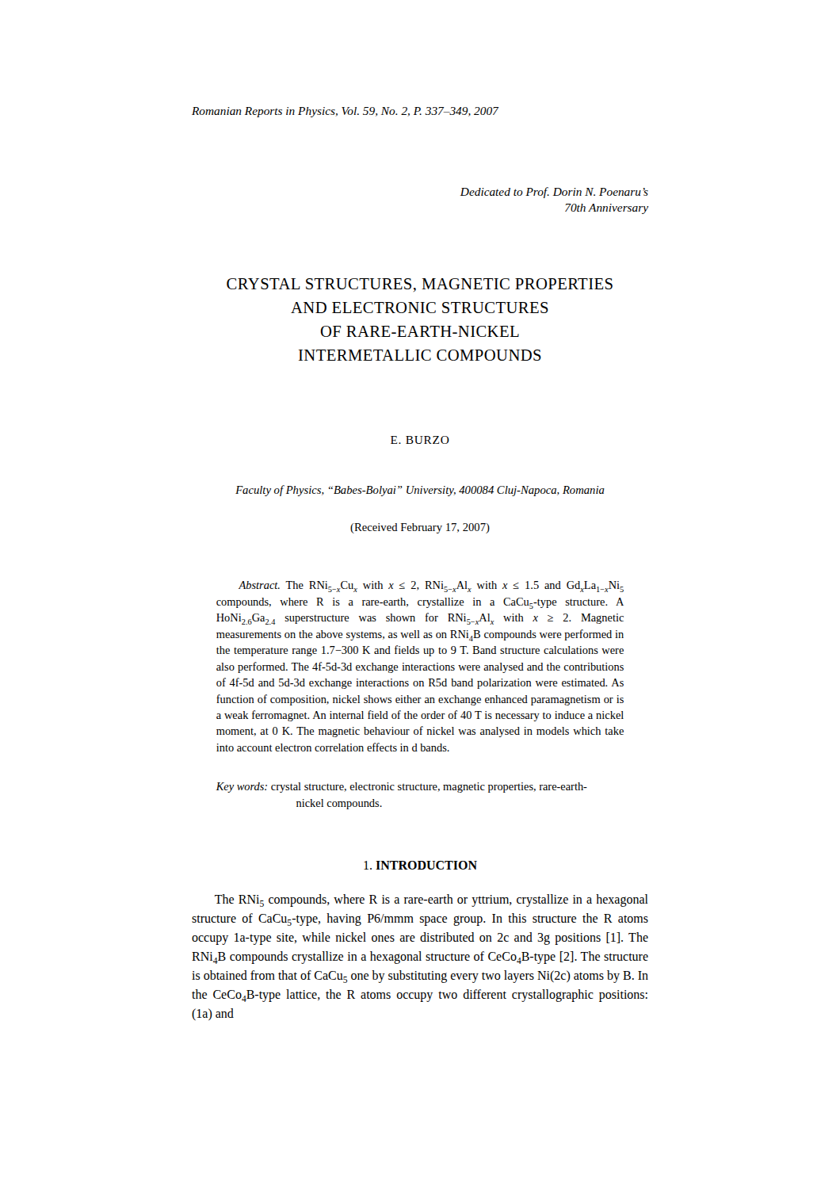Romanian Reports in Physics, Vol. 59, No. 2, P. 337–349, 2007
Dedicated to Prof. Dorin N. Poenaru’s
70th Anniversary
CRYSTAL STRUCTURES, MAGNETIC PROPERTIES
AND ELECTRONIC STRUCTURES
OF RARE-EARTH-NICKEL
INTERMETALLIC COMPOUNDS
E. BURZO
Faculty of Physics, “Babes-Bolyai” University, 400084 Cluj-Napoca, Romania
(Received February 17, 2007)
Abstract. The RNi5−xCux with x ≤ 2, RNi5−xAlx with x ≤ 1.5 and GdxLa1−xNi5 compounds, where R is a rare-earth, crystallize in a CaCu5-type structure. A HoNi2.6Ga2.4 superstructure was shown for RNi5−xAlx with x ≥ 2. Magnetic measurements on the above systems, as well as on RNi4B compounds were performed in the temperature range 1.7−300 K and fields up to 9 T. Band structure calculations were also performed. The 4f-5d-3d exchange interactions were analysed and the contributions of 4f-5d and 5d-3d exchange interactions on R5d band polarization were estimated. As function of composition, nickel shows either an exchange enhanced paramagnetism or is a weak ferromagnet. An internal field of the order of 40 T is necessary to induce a nickel moment, at 0 K. The magnetic behaviour of nickel was analysed in models which take into account electron correlation effects in d bands.
Key words: crystal structure, electronic structure, magnetic properties, rare-earth-nickel compounds.
1. INTRODUCTION
The RNi5 compounds, where R is a rare-earth or yttrium, crystallize in a hexagonal structure of CaCu5-type, having P6/mmm space group. In this structure the R atoms occupy 1a-type site, while nickel ones are distributed on 2c and 3g positions [1]. The RNi4B compounds crystallize in a hexagonal structure of CeCo4B-type [2]. The structure is obtained from that of CaCu5 one by substituting every two layers Ni(2c) atoms by B. In the CeCo4B-type lattice, the R atoms occupy two different crystallographic positions: (1a) and